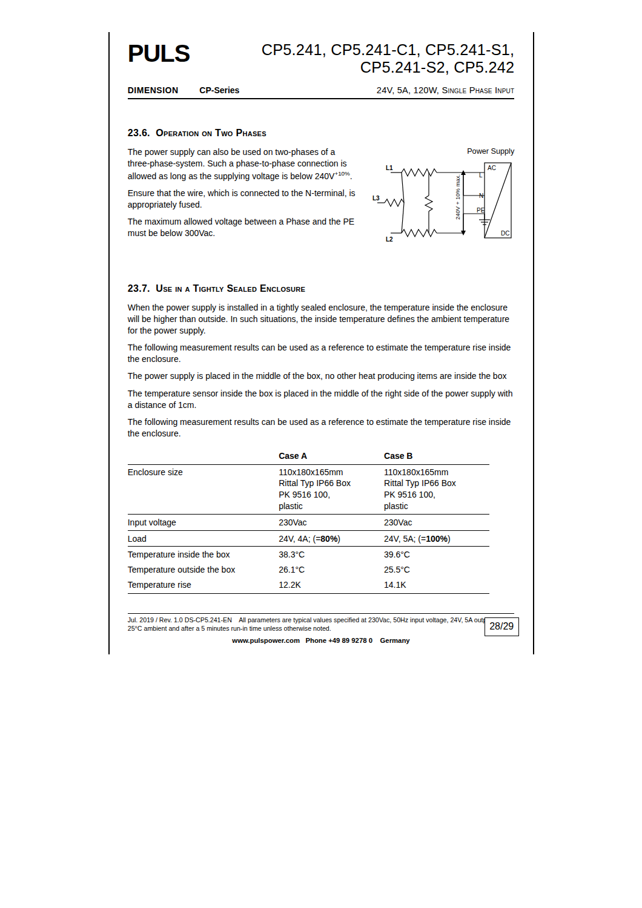PULS
CP5.241, CP5.241-C1, CP5.241-S1,
CP5.241-S2, CP5.242
DIMENSION CP-Series
24V, 5A, 120W, Single Phase Input
23.6. Operation on Two Phases
The power supply can also be used on two-phases of a three-phase-system. Such a phase-to-phase connection is allowed as long as the supplying voltage is below 240V+10%.
Ensure that the wire, which is connected to the N-terminal, is appropriately fused.
The maximum allowed voltage between a Phase and the PE must be below 300Vac.
Power Supply
L1 L3 L2 AC L N PE DC 240V + 10% max.
23.7. Use in a Tightly Sealed Enclosure
When the power supply is installed in a tightly sealed enclosure, the temperature inside the enclosure will be higher than outside. In such situations, the inside temperature defines the ambient temperature for the power supply.
The following measurement results can be used as a reference to estimate the temperature rise inside the enclosure.
The power supply is placed in the middle of the box, no other heat producing items are inside the box
The temperature sensor inside the box is placed in the middle of the right side of the power supply with a distance of 1cm.
The following measurement results can be used as a reference to estimate the temperature rise inside the enclosure.
| | Case A | Case B |
| --- | --- | --- |
| Enclosure size | 110x180x165mm Rittal Typ IP66 Box PK 9516 100, plastic | 110x180x165mm Rittal Typ IP66 Box PK 9516 100, plastic |
| Input voltage | 230Vac | 230Vac |
| Load | 24V, 4A; (= 80% ) | 24V, 5A; (= 100% ) |
| Temperature inside the box | 38.3°C | 39.6°C |
| Temperature outside the box | 26.1°C | 25.5°C |
| Temperature rise | 12.2K | 14.1K |
Jul. 2019 / Rev. 1.0 DS-CP5.241-EN All parameters are typical values specified at 230Vac, 50Hz input voltage, 24V, 5A output load, 25°C ambient and after a 5 minutes run-in time unless otherwise noted.
www.pulspower.com Phone +49 89 9278 0 Germany
28/29